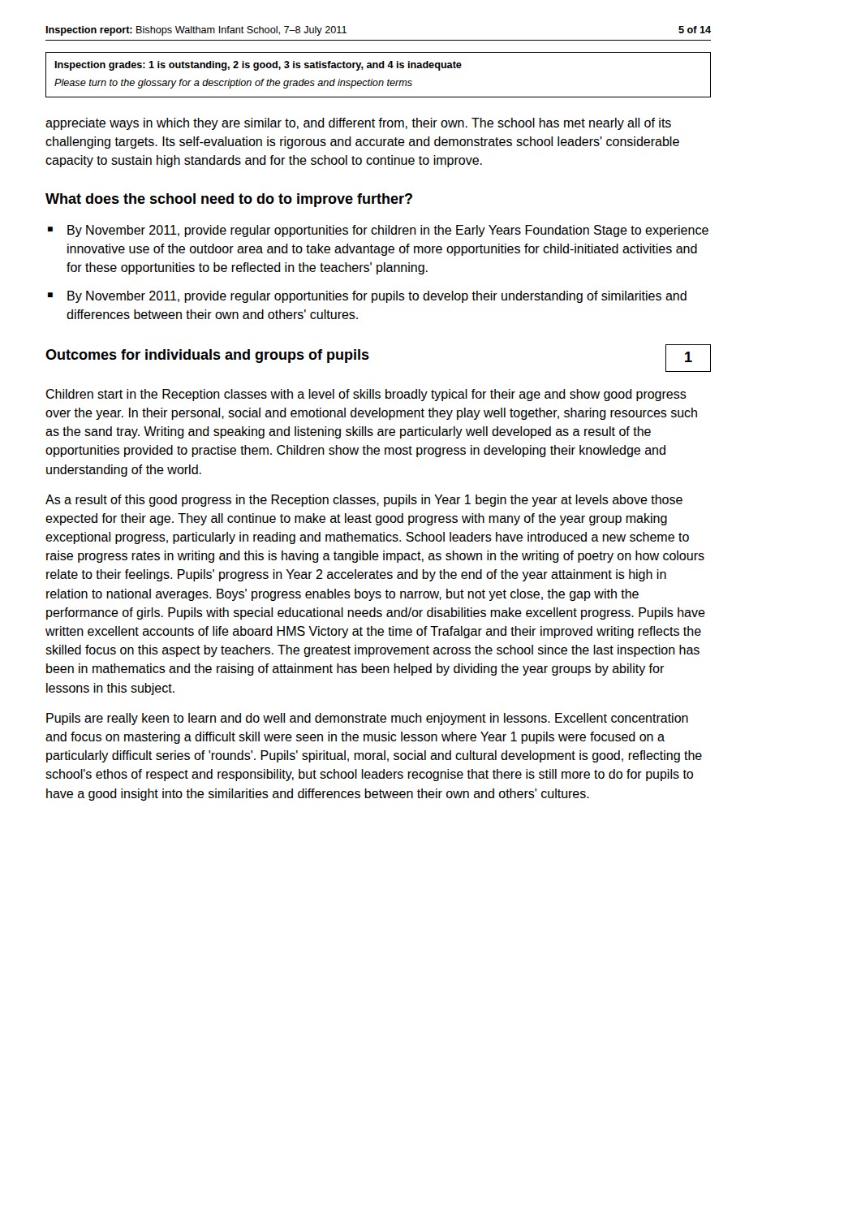Inspection report: Bishops Waltham Infant School, 7–8 July 2011
5 of 14
Inspection grades: 1 is outstanding, 2 is good, 3 is satisfactory, and 4 is inadequate
Please turn to the glossary for a description of the grades and inspection terms
appreciate ways in which they are similar to, and different from, their own. The school has met nearly all of its challenging targets. Its self-evaluation is rigorous and accurate and demonstrates school leaders' considerable capacity to sustain high standards and for the school to continue to improve.
What does the school need to do to improve further?
By November 2011, provide regular opportunities for children in the Early Years Foundation Stage to experience innovative use of the outdoor area and to take advantage of more opportunities for child-initiated activities and for these opportunities to be reflected in the teachers' planning.
By November 2011, provide regular opportunities for pupils to develop their understanding of similarities and differences between their own and others' cultures.
Outcomes for individuals and groups of pupils
1
Children start in the Reception classes with a level of skills broadly typical for their age and show good progress over the year. In their personal, social and emotional development they play well together, sharing resources such as the sand tray. Writing and speaking and listening skills are particularly well developed as a result of the opportunities provided to practise them. Children show the most progress in developing their knowledge and understanding of the world.
As a result of this good progress in the Reception classes, pupils in Year 1 begin the year at levels above those expected for their age. They all continue to make at least good progress with many of the year group making exceptional progress, particularly in reading and mathematics. School leaders have introduced a new scheme to raise progress rates in writing and this is having a tangible impact, as shown in the writing of poetry on how colours relate to their feelings. Pupils' progress in Year 2 accelerates and by the end of the year attainment is high in relation to national averages. Boys' progress enables boys to narrow, but not yet close, the gap with the performance of girls. Pupils with special educational needs and/or disabilities make excellent progress. Pupils have written excellent accounts of life aboard HMS Victory at the time of Trafalgar and their improved writing reflects the skilled focus on this aspect by teachers. The greatest improvement across the school since the last inspection has been in mathematics and the raising of attainment has been helped by dividing the year groups by ability for lessons in this subject.
Pupils are really keen to learn and do well and demonstrate much enjoyment in lessons. Excellent concentration and focus on mastering a difficult skill were seen in the music lesson where Year 1 pupils were focused on a particularly difficult series of 'rounds'. Pupils' spiritual, moral, social and cultural development is good, reflecting the school's ethos of respect and responsibility, but school leaders recognise that there is still more to do for pupils to have a good insight into the similarities and differences between their own and others' cultures.